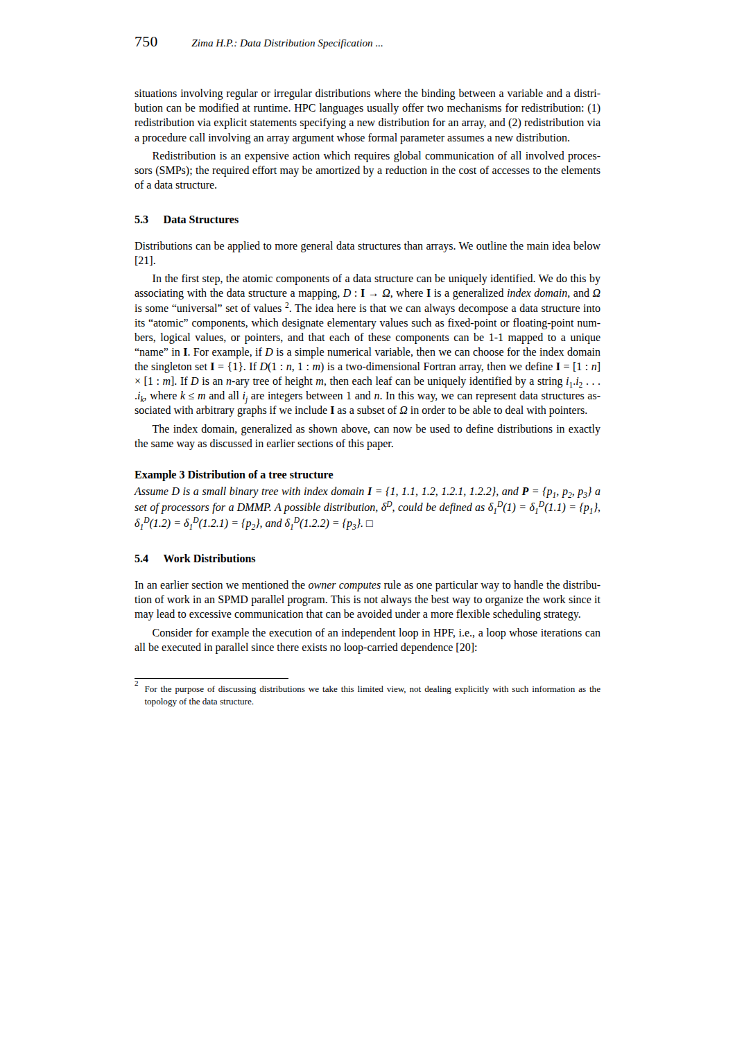750 Zima H.P.: Data Distribution Specification ...
situations involving regular or irregular distributions where the binding between a variable and a distribution can be modified at runtime. HPC languages usually offer two mechanisms for redistribution: (1) redistribution via explicit statements specifying a new distribution for an array, and (2) redistribution via a procedure call involving an array argument whose formal parameter assumes a new distribution.
Redistribution is an expensive action which requires global communication of all involved processors (SMPs); the required effort may be amortized by a reduction in the cost of accesses to the elements of a data structure.
5.3 Data Structures
Distributions can be applied to more general data structures than arrays. We outline the main idea below [21].
In the first step, the atomic components of a data structure can be uniquely identified. We do this by associating with the data structure a mapping, D : I → Ω, where I is a generalized index domain, and Ω is some “universal” set of values 2. The idea here is that we can always decompose a data structure into its “atomic” components, which designate elementary values such as fixed-point or floating-point numbers, logical values, or pointers, and that each of these components can be 1-1 mapped to a unique “name” in I. For example, if D is a simple numerical variable, then we can choose for the index domain the singleton set I = {1}. If D(1 : n, 1 : m) is a two-dimensional Fortran array, then we define I = [1 : n] × [1 : m]. If D is an n-ary tree of height m, then each leaf can be uniquely identified by a string i1.i2 . . . .ik, where k ≤ m and all ij are integers between 1 and n. In this way, we can represent data structures associated with arbitrary graphs if we include I as a subset of Ω in order to be able to deal with pointers.
The index domain, generalized as shown above, can now be used to define distributions in exactly the same way as discussed in earlier sections of this paper.
Example 3 Distribution of a tree structure
Assume D is a small binary tree with index domain I = {1, 1.1, 1.2, 1.2.1, 1.2.2}, and P = {p1, p2, p3} a set of processors for a DMMP. A possible distribution, δD, could be defined as δ1D(1) = δ1D(1.1) = {p1}, δ1D(1.2) = δ1D(1.2.1) = {p2}, and δ1D(1.2.2) = {p3}. □
5.4 Work Distributions
In an earlier section we mentioned the owner computes rule as one particular way to handle the distribution of work in an SPMD parallel program. This is not always the best way to organize the work since it may lead to excessive communication that can be avoided under a more flexible scheduling strategy.
Consider for example the execution of an independent loop in HPF, i.e., a loop whose iterations can all be executed in parallel since there exists no loop-carried dependence [20]:
2 For the purpose of discussing distributions we take this limited view, not dealing explicitly with such information as the topology of the data structure.